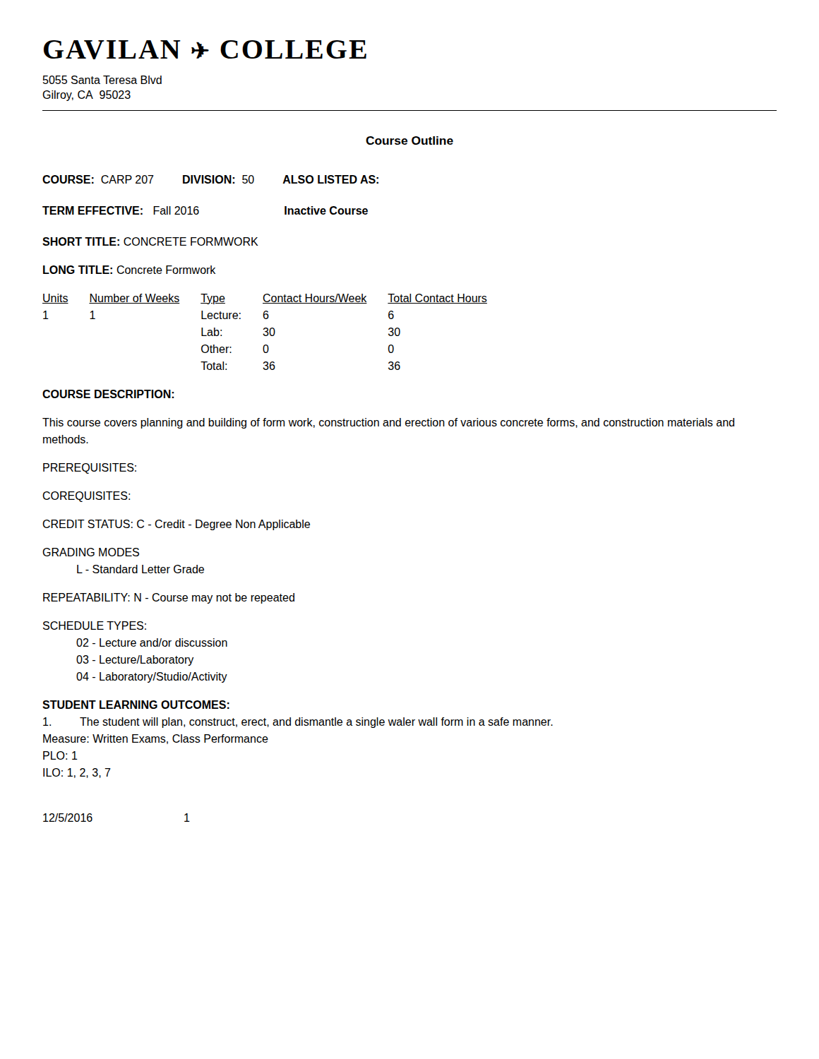GAVILAN ✈ COLLEGE
5055 Santa Teresa Blvd
Gilroy, CA 95023
Course Outline
COURSE: CARP 207 DIVISION: 50 ALSO LISTED AS:
TERM EFFECTIVE: Fall 2016 Inactive Course
SHORT TITLE: CONCRETE FORMWORK
LONG TITLE: Concrete Formwork
| Units | Number of Weeks | Type | Contact Hours/Week | Total Contact Hours |
| --- | --- | --- | --- | --- |
| 1 | 1 | Lecture: | 6 | 6 |
| | | Lab: | 30 | 30 |
| | | Other: | 0 | 0 |
| | | Total: | 36 | 36 |
COURSE DESCRIPTION:
This course covers planning and building of form work, construction and erection of various concrete forms, and construction materials and methods.
PREREQUISITES:
COREQUISITES:
CREDIT STATUS: C - Credit - Degree Non Applicable
GRADING MODES
L - Standard Letter Grade
REPEATABILITY: N - Course may not be repeated
SCHEDULE TYPES:
02 - Lecture and/or discussion
03 - Lecture/Laboratory
04 - Laboratory/Studio/Activity
STUDENT LEARNING OUTCOMES:
1. The student will plan, construct, erect, and dismantle a single waler wall form in a safe manner.
Measure: Written Exams, Class Performance
PLO: 1
ILO: 1, 2, 3, 7
12/5/2016 1